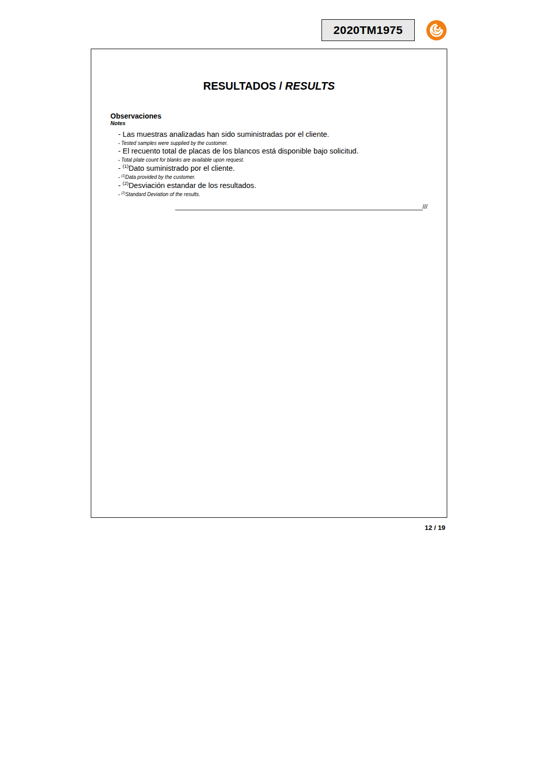2020TM1975
RESULTADOS / RESULTS
Observaciones
Notes
- Las muestras analizadas han sido suministradas por el cliente.
- Tested samples were supplied by the customer.
- El recuento total de placas de los blancos está disponible bajo solicitud.
- Total plate count for blanks are available upon request.
- (1)Dato suministrado por el cliente.
- (1)Data provided by the customer.
- (2)Desviación estandar de los resultados.
- (2)Standard Deviation of the results.
_______________________________________________________________________________///
12 / 19